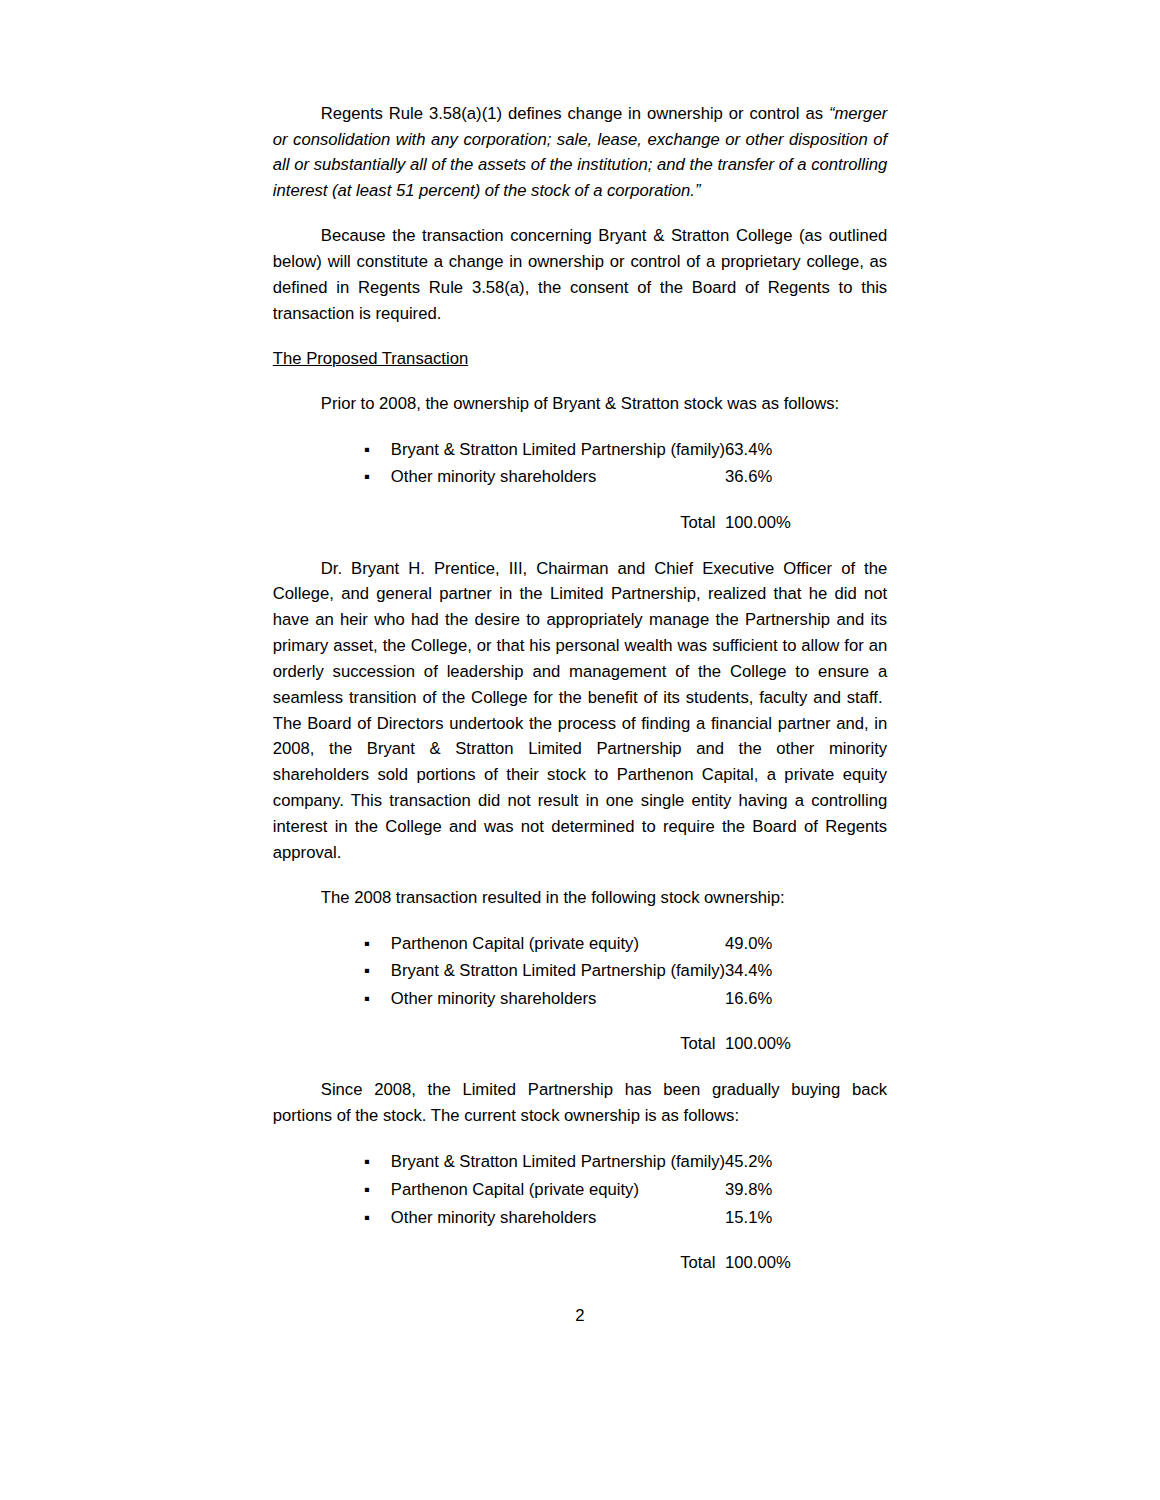Regents Rule 3.58(a)(1) defines change in ownership or control as “merger or consolidation with any corporation; sale, lease, exchange or other disposition of all or substantially all of the assets of the institution; and the transfer of a controlling interest (at least 51 percent) of the stock of a corporation.”
Because the transaction concerning Bryant & Stratton College (as outlined below) will constitute a change in ownership or control of a proprietary college, as defined in Regents Rule 3.58(a), the consent of the Board of Regents to this transaction is required.
The Proposed Transaction
Prior to 2008, the ownership of Bryant & Stratton stock was as follows:
| ▪ | Bryant & Stratton Limited Partnership (family) | 63.4% |
| ▪ | Other minority shareholders | 36.6% |
| | Total | 100.00% |
Dr. Bryant H. Prentice, III, Chairman and Chief Executive Officer of the College, and general partner in the Limited Partnership, realized that he did not have an heir who had the desire to appropriately manage the Partnership and its primary asset, the College, or that his personal wealth was sufficient to allow for an orderly succession of leadership and management of the College to ensure a seamless transition of the College for the benefit of its students, faculty and staff. The Board of Directors undertook the process of finding a financial partner and, in 2008, the Bryant & Stratton Limited Partnership and the other minority shareholders sold portions of their stock to Parthenon Capital, a private equity company. This transaction did not result in one single entity having a controlling interest in the College and was not determined to require the Board of Regents approval.
The 2008 transaction resulted in the following stock ownership:
| ▪ | Parthenon Capital (private equity) | 49.0% |
| ▪ | Bryant & Stratton Limited Partnership (family) | 34.4% |
| ▪ | Other minority shareholders | 16.6% |
| | Total | 100.00% |
Since 2008, the Limited Partnership has been gradually buying back portions of the stock. The current stock ownership is as follows:
| ▪ | Bryant & Stratton Limited Partnership (family) | 45.2% |
| ▪ | Parthenon Capital (private equity) | 39.8% |
| ▪ | Other minority shareholders | 15.1% |
| | Total | 100.00% |
2